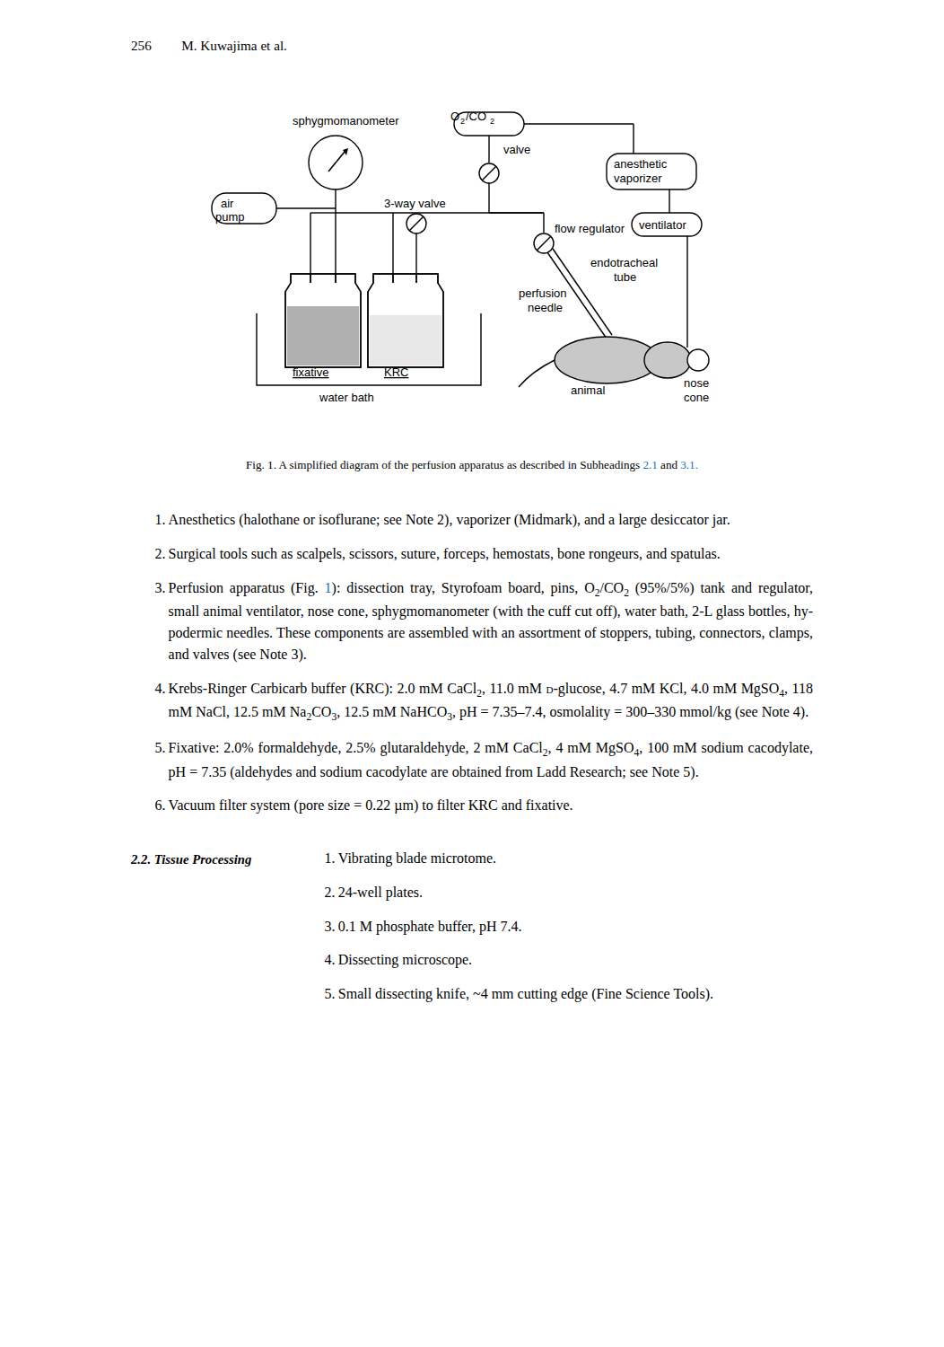256 M. Kuwajima et al.
O 2 /CO 2 sphygmomanometer valve anesthetic vaporizer ventilator air pump 3-way valve flow regulator endotracheal tube perfusion needle fixative KRC water bath animal nose cone
Fig. 1. A simplified diagram of the perfusion apparatus as described in Subheadings 2.1 and 3.1.
Anesthetics (halothane or isoflurane; see Note 2), vaporizer (Midmark), and a large desiccator jar.
Surgical tools such as scalpels, scissors, suture, forceps, hemostats, bone rongeurs, and spatulas.
Perfusion apparatus (Fig. 1): dissection tray, Styrofoam board, pins, O2/CO2 (95%/5%) tank and regulator, small animal ventilator, nose cone, sphygmomanometer (with the cuff cut off), water bath, 2-L glass bottles, hypodermic needles. These components are assembled with an assortment of stoppers, tubing, connectors, clamps, and valves (see Note 3).
Krebs-Ringer Carbicarb buffer (KRC): 2.0 mM CaCl2, 11.0 mM d-glucose, 4.7 mM KCl, 4.0 mM MgSO4, 118 mM NaCl, 12.5 mM Na2 CO3, 12.5 mM NaHCO3, pH = 7.35–7.4, osmolality = 300–330 mmol/kg (see Note 4).
Fixative: 2.0% formaldehyde, 2.5% glutaraldehyde, 2 mM CaCl2, 4 mM MgSO4, 100 mM sodium cacodylate, pH = 7.35 (aldehydes and sodium cacodylate are obtained from Ladd Research; see Note 5).
Vacuum filter system (pore size = 0.22 µm) to filter KRC and fixative.
2.2. Tissue Processing
Vibrating blade microtome.
24-well plates.
0.1 M phosphate buffer, pH 7.4.
Dissecting microscope.
Small dissecting knife, ~4 mm cutting edge (Fine Science Tools).